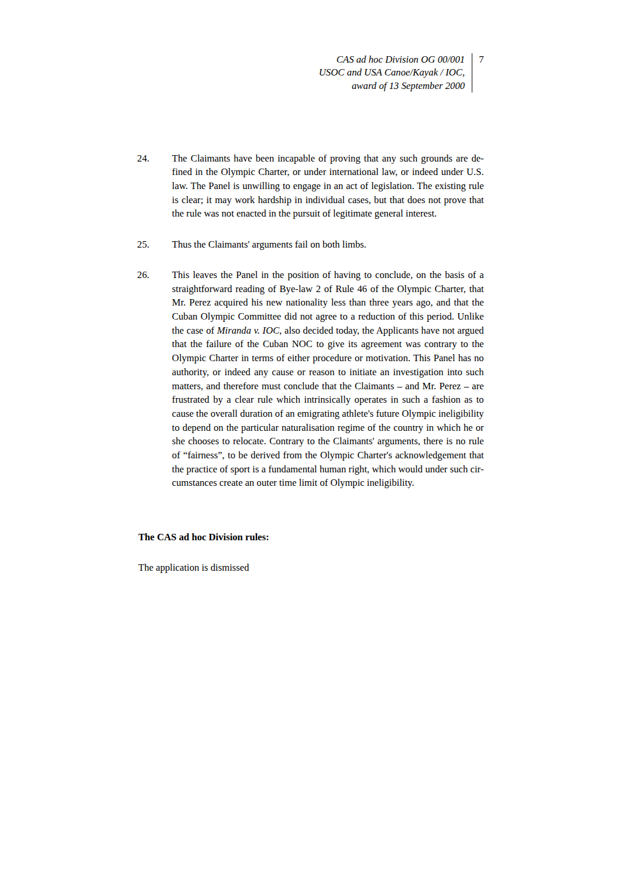CAS ad hoc Division OG 00/001
USOC and USA Canoe/Kayak / IOC,
award of 13 September 2000
7
24. The Claimants have been incapable of proving that any such grounds are defined in the Olympic Charter, or under international law, or indeed under U.S. law. The Panel is unwilling to engage in an act of legislation. The existing rule is clear; it may work hardship in individual cases, but that does not prove that the rule was not enacted in the pursuit of legitimate general interest.
25. Thus the Claimants' arguments fail on both limbs.
26. This leaves the Panel in the position of having to conclude, on the basis of a straightforward reading of Bye-law 2 of Rule 46 of the Olympic Charter, that Mr. Perez acquired his new nationality less than three years ago, and that the Cuban Olympic Committee did not agree to a reduction of this period. Unlike the case of Miranda v. IOC, also decided today, the Applicants have not argued that the failure of the Cuban NOC to give its agreement was contrary to the Olympic Charter in terms of either procedure or motivation. This Panel has no authority, or indeed any cause or reason to initiate an investigation into such matters, and therefore must conclude that the Claimants – and Mr. Perez – are frustrated by a clear rule which intrinsically operates in such a fashion as to cause the overall duration of an emigrating athlete's future Olympic ineligibility to depend on the particular naturalisation regime of the country in which he or she chooses to relocate. Contrary to the Claimants' arguments, there is no rule of “fairness”, to be derived from the Olympic Charter's acknowledgement that the practice of sport is a fundamental human right, which would under such circumstances create an outer time limit of Olympic ineligibility.
The CAS ad hoc Division rules:
The application is dismissed